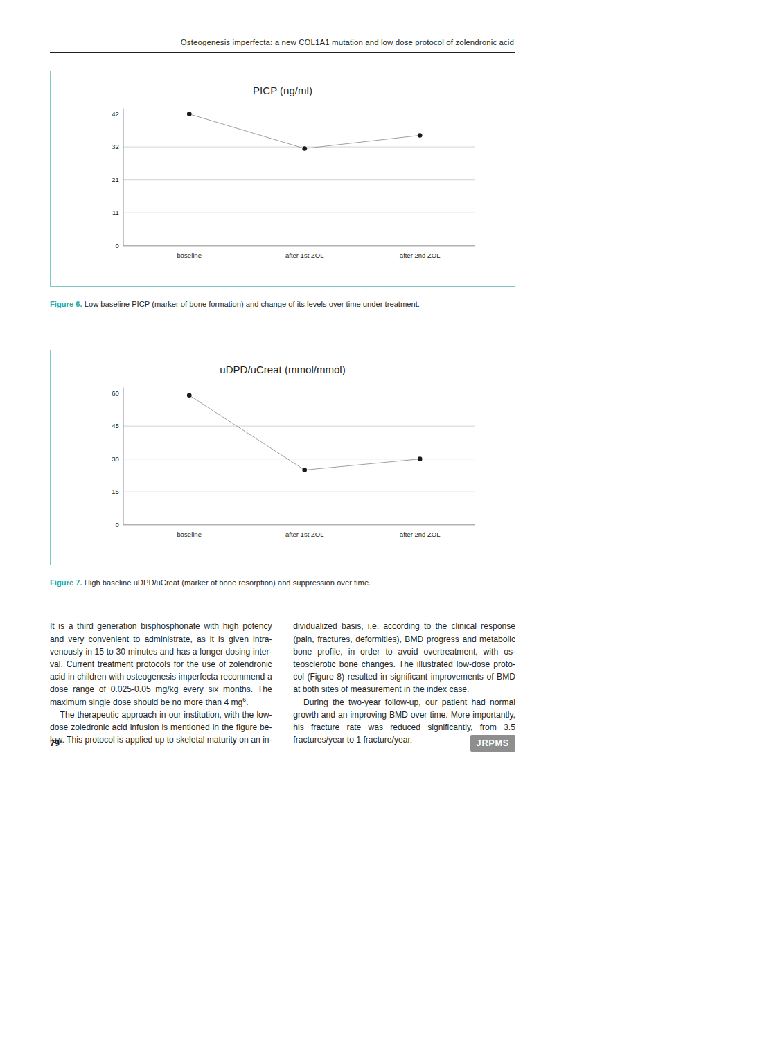Osteogenesis imperfecta: a new COL1A1 mutation and low dose protocol of zolendronic acid
PICP (ng/ml) 42 32 21 11 0 baseline after 1st ZOL after 2nd ZOL
Figure 6. Low baseline PICP (marker of bone formation) and change of its levels over time under treatment.
uDPD/uCreat (mmol/mmol) 60 45 30 15 0 baseline after 1st ZOL after 2nd ZOL
Figure 7. High baseline uDPD/uCreat (marker of bone resorption) and suppression over time.
It is a third generation bisphosphonate with high potency and very convenient to administrate, as it is given intravenously in 15 to 30 minutes and has a longer dosing interval. Current treatment protocols for the use of zolendronic acid in children with osteogenesis imperfecta recommend a dose range of 0.025-0.05 mg/kg every six months. The maximum single dose should be no more than 4 mg6.
The therapeutic approach in our institution, with the low-dose zoledronic acid infusion is mentioned in the figure below. This protocol is applied up to skeletal maturity on an individualized basis, i.e. according to the clinical response (pain, fractures, deformities), BMD progress and metabolic bone profile, in order to avoid overtreatment, with osteosclerotic bone changes. The illustrated low-dose protocol (Figure 8) resulted in significant improvements of BMD at both sites of measurement in the index case.
During the two-year follow-up, our patient had normal growth and an improving BMD over time. More importantly, his fracture rate was reduced significantly, from 3.5 fractures/year to 1 fracture/year.
79
JRPMS